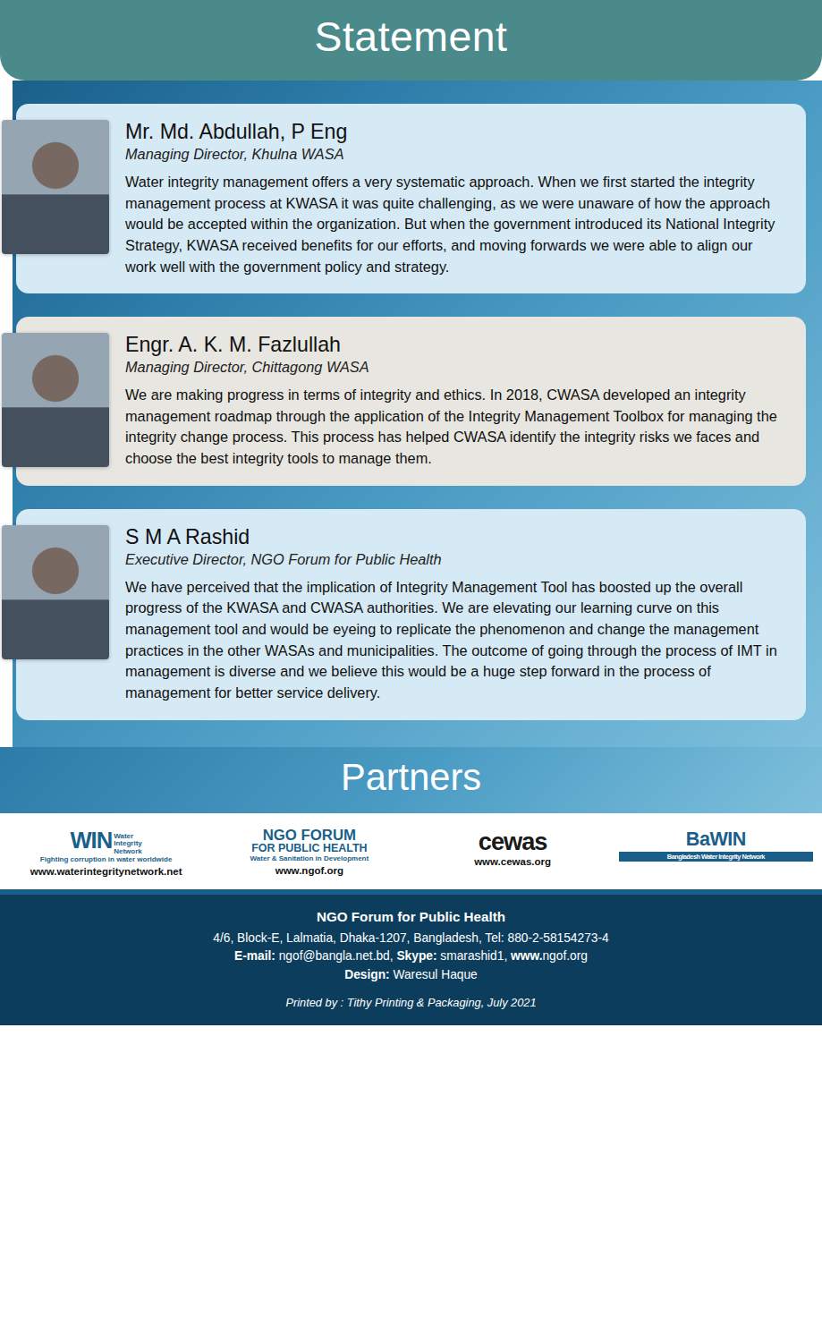Statement
Mr. Md. Abdullah, P Eng
Managing Director, Khulna WASA
Water integrity management offers a very systematic approach. When we first started the integrity management process at KWASA it was quite challenging, as we were unaware of how the approach would be accepted within the organization. But when the government introduced its National Integrity Strategy, KWASA received benefits for our efforts, and moving forwards we were able to align our work well with the government policy and strategy.
Engr. A. K. M. Fazlullah
Managing Director, Chittagong WASA
We are making progress in terms of integrity and ethics. In 2018, CWASA developed an integrity management roadmap through the application of the Integrity Management Toolbox for managing the integrity change process. This process has helped CWASA identify the integrity risks we faces and choose the best integrity tools to manage them.
S M A Rashid
Executive Director, NGO Forum for Public Health
We have perceived that the implication of Integrity Management Tool has boosted up the overall progress of the KWASA and CWASA authorities. We are elevating our learning curve on this management tool and would be eyeing to replicate the phenomenon and change the management practices in the other WASAs and municipalities. The outcome of going through the process of IMT in management is diverse and we believe this would be a huge step forward in the process of management for better service delivery.
Partners
WIN Water
Integrity
Network
Fighting corruption in water worldwide
www.waterintegritynetwork.net
NGO FORUM FOR PUBLIC HEALTH
Water & Sanitation in Development
www.ngof.org
cewas
www.cewas.org
BaWIN Bangladesh Water Integrity Network
NGO Forum for Public Health
4/6, Block-E, Lalmatia, Dhaka-1207, Bangladesh, Tel: 880-2-58154273-4
E-mail: ngof@bangla.net.bd, Skype: smarashid1, www. ngof.org
Design: Waresul Haque
Printed by : Tithy Printing & Packaging, July 2021